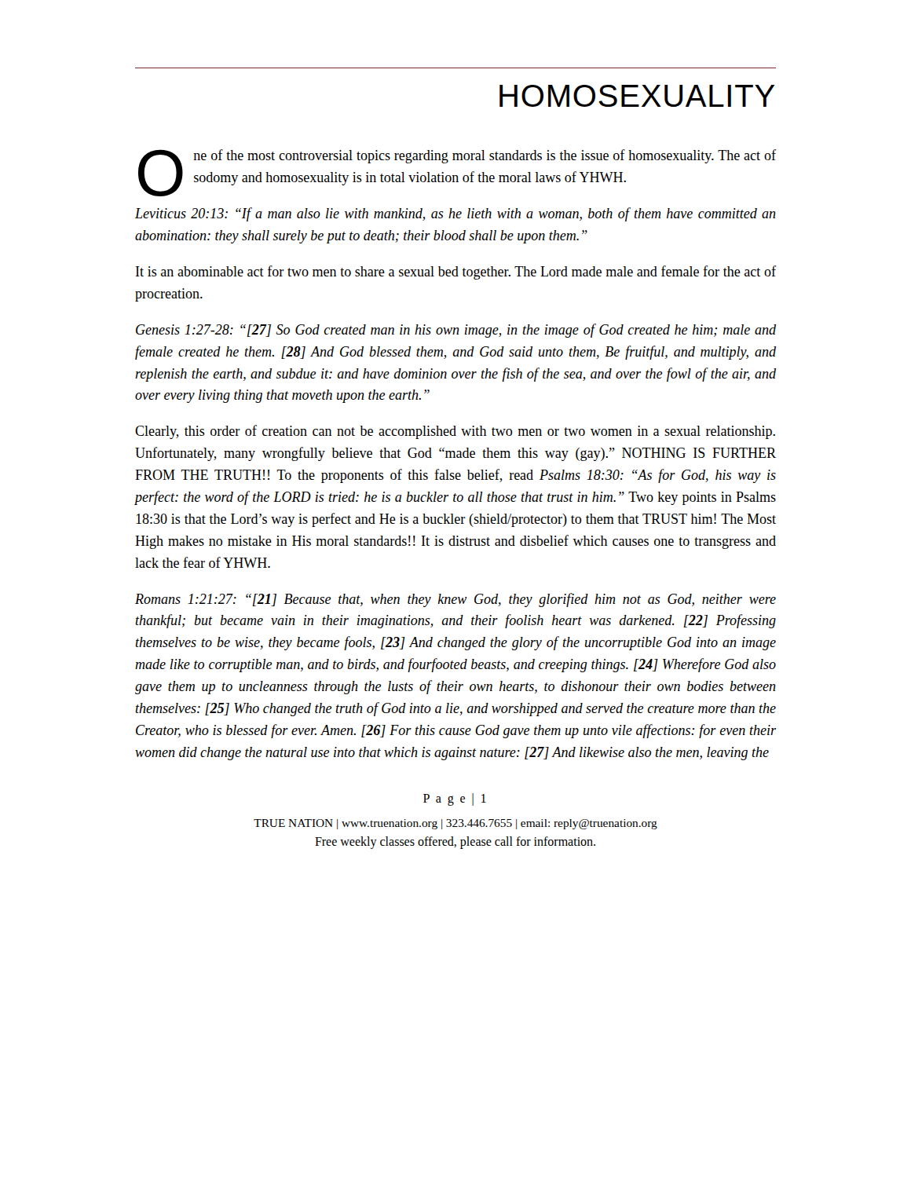HOMOSEXUALITY
One of the most controversial topics regarding moral standards is the issue of homosexuality. The act of sodomy and homosexuality is in total violation of the moral laws of YHWH.
Leviticus 20:13: “If a man also lie with mankind, as he lieth with a woman, both of them have committed an abomination: they shall surely be put to death; their blood shall be upon them.”
It is an abominable act for two men to share a sexual bed together. The Lord made male and female for the act of procreation.
Genesis 1:27-28: “[27] So God created man in his own image, in the image of God created he him; male and female created he them. [28] And God blessed them, and God said unto them, Be fruitful, and multiply, and replenish the earth, and subdue it: and have dominion over the fish of the sea, and over the fowl of the air, and over every living thing that moveth upon the earth.”
Clearly, this order of creation can not be accomplished with two men or two women in a sexual relationship. Unfortunately, many wrongfully believe that God “made them this way (gay).” NOTHING IS FURTHER FROM THE TRUTH!! To the proponents of this false belief, read Psalms 18:30: “As for God, his way is perfect: the word of the LORD is tried: he is a buckler to all those that trust in him.” Two key points in Psalms 18:30 is that the Lord’s way is perfect and He is a buckler (shield/protector) to them that TRUST him! The Most High makes no mistake in His moral standards!! It is distrust and disbelief which causes one to transgress and lack the fear of YHWH.
Romans 1:21:27: “[21] Because that, when they knew God, they glorified him not as God, neither were thankful; but became vain in their imaginations, and their foolish heart was darkened. [22] Professing themselves to be wise, they became fools, [23] And changed the glory of the uncorruptible God into an image made like to corruptible man, and to birds, and fourfooted beasts, and creeping things. [24] Wherefore God also gave them up to uncleanness through the lusts of their own hearts, to dishonour their own bodies between themselves: [25] Who changed the truth of God into a lie, and worshipped and served the creature more than the Creator, who is blessed for ever. Amen. [26] For this cause God gave them up unto vile affections: for even their women did change the natural use into that which is against nature: [27] And likewise also the men, leaving the
P a g e | 1
TRUE NATION | www.truenation.org | 323.446.7655 | email: reply@truenation.org
Free weekly classes offered, please call for information.